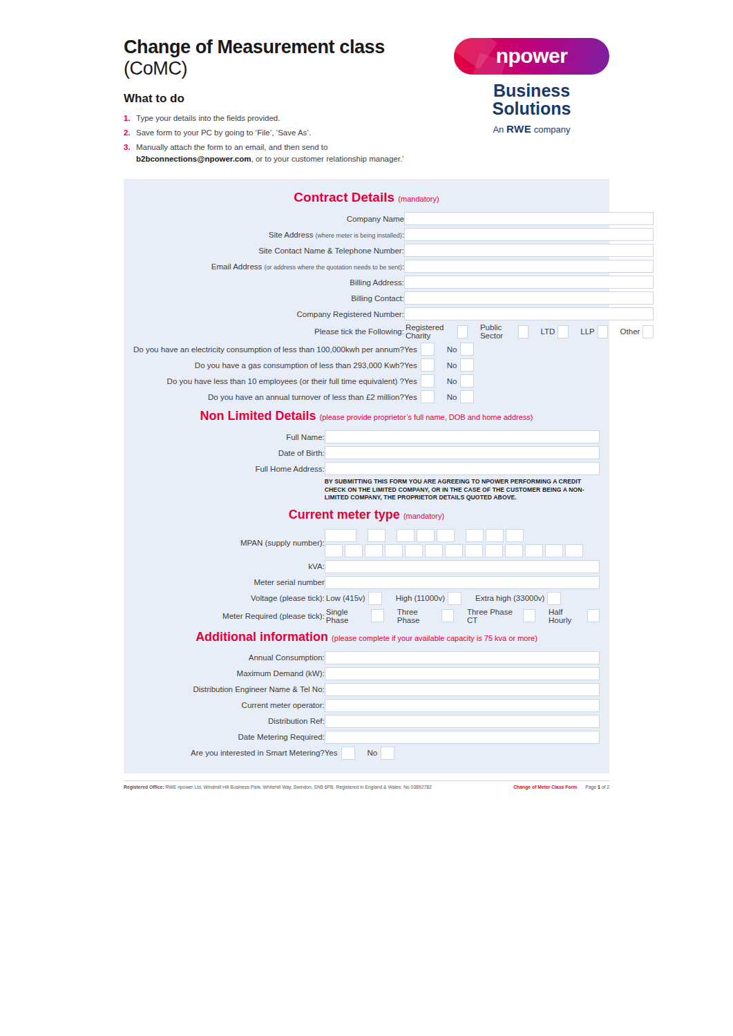Change of Measurement class (CoMC)
What to do
1. Type your details into the fields provided.
2. Save form to your PC by going to ‘File’, ‘Save As’.
3. Manually attach the form to an email, and then send to
b2bconnections@npower.com, or to your customer relationship manager.’
npower
Business
Solutions
An RWE company
Contract Details (mandatory)
| Company Name | |
| Site Address (where meter is being installed) : | |
| Site Contact Name & Telephone Number: | |
| Email Address (or address where the quotation needs to be sent) : | |
| Billing Address: | |
| Billing Contact: | |
| Company Registered Number: | |
| Please tick the Following: | Registered Charity Public Sector LTD LLP Other |
| Do you have an electricity consumption of less than 100,000kwh per annum? | Yes No |
| Do you have a gas consumption of less than 293,000 Kwh? | Yes No |
| Do you have less than 10 employees (or their full time equivalent) ? | Yes No |
| Do you have an annual turnover of less than £2 million? | Yes No |
Non Limited Details (please provide proprietor’s full name, DOB and home address)
| Full Name: | |
| Date of Birth: | |
| Full Home Address: | |
| | BY SUBMITTING THIS FORM YOU ARE AGREEING TO NPOWER PERFORMING A CREDIT CHECK ON THE LIMITED COMPANY, OR IN THE CASE OF THE CUSTOMER BEING A NON-LIMITED COMPANY, THE PROPRIETOR DETAILS QUOTED ABOVE. |
Current meter type (mandatory)
| MPAN (supply number): | |
| kVA: | |
| Meter serial number | |
| Voltage (please tick): | Low (415v) High (11000v) Extra high (33000v) |
| Meter Required (please tick): | Single Phase Three Phase Three Phase CT Half Hourly |
Additional information (please complete if your available capacity is 75 kva or more)
| Annual Consumption: | |
| Maximum Demand (kW): | |
| Distribution Engineer Name & Tel No: | |
| Current meter operator: | |
| Distribution Ref: | |
| Date Metering Required: | |
| Are you interested in Smart Metering? | Yes No |
Registered Office: RWE npower Ltd, Windmill Hill Business Park, Whitehill Way, Swindon, SN5 6PB. Registered in England & Wales: No 03892782
Change of Meter Class Form Page 1 of 2